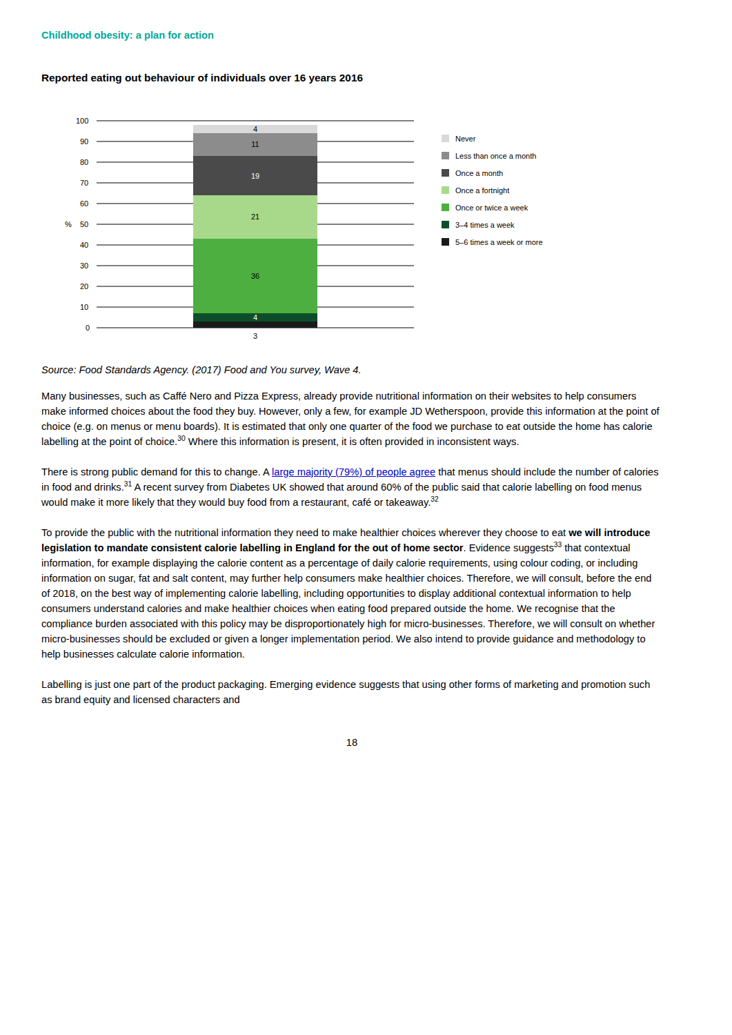Childhood obesity: a plan for action
Reported eating out behaviour of individuals over 16 years 2016
100 90 80 70 60 50 40 30 20 10 0 % 4 11 19 21 36 4 3 Never Less than once a month Once a month Once a fortnight Once or twice a week 3–4 times a week 5–6 times a week or more
Source: Food Standards Agency. (2017) Food and You survey, Wave 4.
Many businesses, such as Caffé Nero and Pizza Express, already provide nutritional information on their websites to help consumers make informed choices about the food they buy. However, only a few, for example JD Wetherspoon, provide this information at the point of choice (e.g. on menus or menu boards). It is estimated that only one quarter of the food we purchase to eat outside the home has calorie labelling at the point of choice.30 Where this information is present, it is often provided in inconsistent ways.
There is strong public demand for this to change. A large majority (79%) of people agree that menus should include the number of calories in food and drinks.31 A recent survey from Diabetes UK showed that around 60% of the public said that calorie labelling on food menus would make it more likely that they would buy food from a restaurant, café or takeaway.32
To provide the public with the nutritional information they need to make healthier choices wherever they choose to eat we will introduce legislation to mandate consistent calorie labelling in England for the out of home sector. Evidence suggests33 that contextual information, for example displaying the calorie content as a percentage of daily calorie requirements, using colour coding, or including information on sugar, fat and salt content, may further help consumers make healthier choices. Therefore, we will consult, before the end of 2018, on the best way of implementing calorie labelling, including opportunities to display additional contextual information to help consumers understand calories and make healthier choices when eating food prepared outside the home. We recognise that the compliance burden associated with this policy may be disproportionately high for micro-businesses. Therefore, we will consult on whether micro-businesses should be excluded or given a longer implementation period. We also intend to provide guidance and methodology to help businesses calculate calorie information.
Labelling is just one part of the product packaging. Emerging evidence suggests that using other forms of marketing and promotion such as brand equity and licensed characters and
18